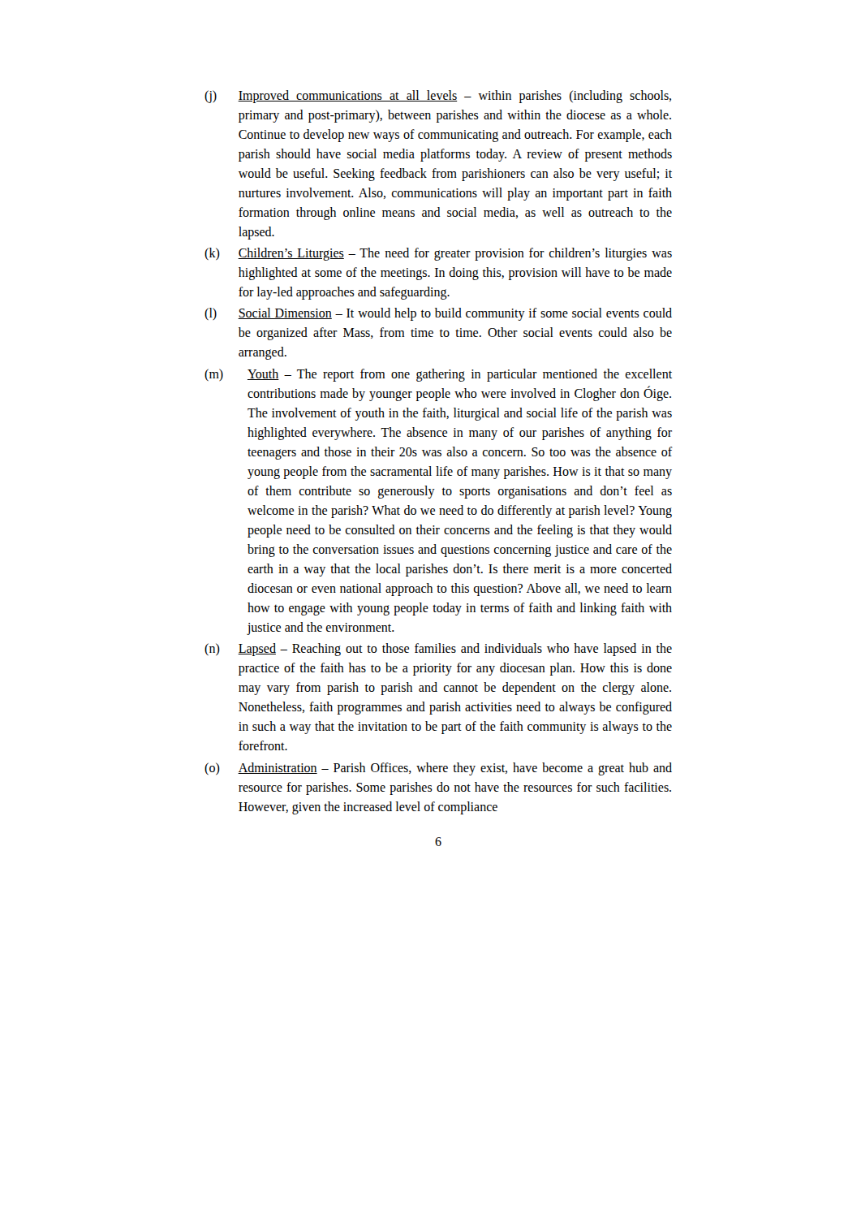(j) Improved communications at all levels – within parishes (including schools, primary and post-primary), between parishes and within the diocese as a whole. Continue to develop new ways of communicating and outreach. For example, each parish should have social media platforms today. A review of present methods would be useful. Seeking feedback from parishioners can also be very useful; it nurtures involvement. Also, communications will play an important part in faith formation through online means and social media, as well as outreach to the lapsed.
(k) Children’s Liturgies – The need for greater provision for children’s liturgies was highlighted at some of the meetings. In doing this, provision will have to be made for lay-led approaches and safeguarding.
(l) Social Dimension – It would help to build community if some social events could be organized after Mass, from time to time. Other social events could also be arranged.
(m) Youth – The report from one gathering in particular mentioned the excellent contributions made by younger people who were involved in Clogher don Óige. The involvement of youth in the faith, liturgical and social life of the parish was highlighted everywhere. The absence in many of our parishes of anything for teenagers and those in their 20s was also a concern. So too was the absence of young people from the sacramental life of many parishes. How is it that so many of them contribute so generously to sports organisations and don’t feel as welcome in the parish? What do we need to do differently at parish level? Young people need to be consulted on their concerns and the feeling is that they would bring to the conversation issues and questions concerning justice and care of the earth in a way that the local parishes don’t. Is there merit is a more concerted diocesan or even national approach to this question? Above all, we need to learn how to engage with young people today in terms of faith and linking faith with justice and the environment.
(n) Lapsed – Reaching out to those families and individuals who have lapsed in the practice of the faith has to be a priority for any diocesan plan. How this is done may vary from parish to parish and cannot be dependent on the clergy alone. Nonetheless, faith programmes and parish activities need to always be configured in such a way that the invitation to be part of the faith community is always to the forefront.
(o) Administration – Parish Offices, where they exist, have become a great hub and resource for parishes. Some parishes do not have the resources for such facilities. However, given the increased level of compliance
6